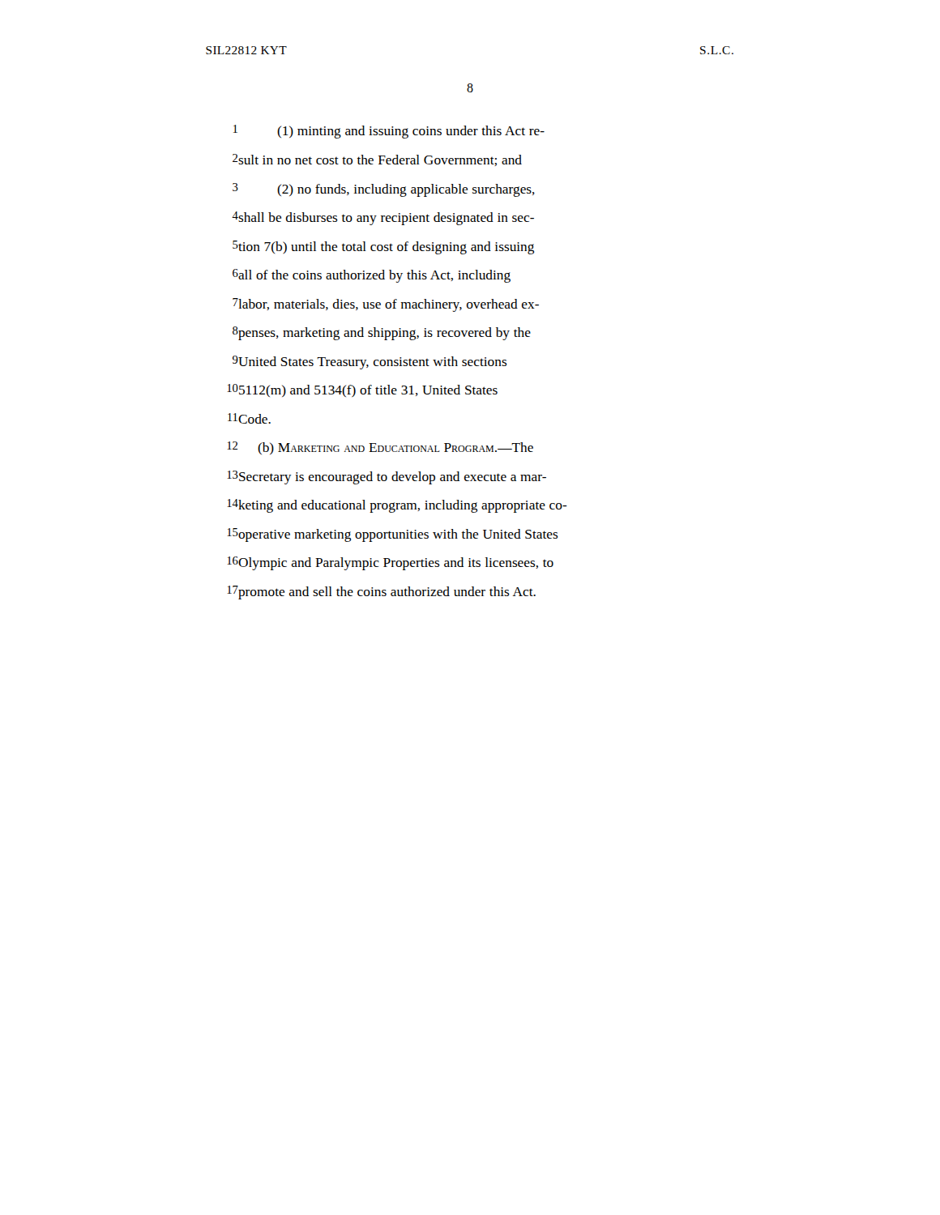SIL22812 KYT S.L.C.
8
| 1 | (1) minting and issuing coins under this Act re- |
| 2 | sult in no net cost to the Federal Government; and |
| 3 | (2) no funds, including applicable surcharges, |
| 4 | shall be disburses to any recipient designated in sec- |
| 5 | tion 7(b) until the total cost of designing and issuing |
| 6 | all of the coins authorized by this Act, including |
| 7 | labor, materials, dies, use of machinery, overhead ex- |
| 8 | penses, marketing and shipping, is recovered by the |
| 9 | United States Treasury, consistent with sections |
| 10 | 5112(m) and 5134(f) of title 31, United States |
| 11 | Code. |
| 12 | (b) Marketing and Educational Program. —The |
| 13 | Secretary is encouraged to develop and execute a mar- |
| 14 | keting and educational program, including appropriate co- |
| 15 | operative marketing opportunities with the United States |
| 16 | Olympic and Paralympic Properties and its licensees, to |
| 17 | promote and sell the coins authorized under this Act. |